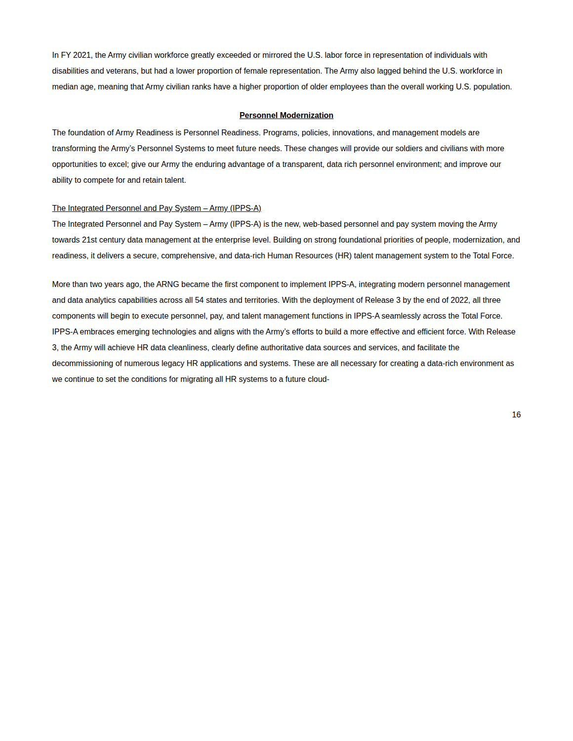In FY 2021, the Army civilian workforce greatly exceeded or mirrored the U.S. labor force in representation of individuals with disabilities and veterans, but had a lower proportion of female representation. The Army also lagged behind the U.S. workforce in median age, meaning that Army civilian ranks have a higher proportion of older employees than the overall working U.S. population.
Personnel Modernization
The foundation of Army Readiness is Personnel Readiness. Programs, policies, innovations, and management models are transforming the Army’s Personnel Systems to meet future needs. These changes will provide our soldiers and civilians with more opportunities to excel; give our Army the enduring advantage of a transparent, data rich personnel environment; and improve our ability to compete for and retain talent.
The Integrated Personnel and Pay System – Army (IPPS-A)
The Integrated Personnel and Pay System – Army (IPPS-A) is the new, web-based personnel and pay system moving the Army towards 21st century data management at the enterprise level. Building on strong foundational priorities of people, modernization, and readiness, it delivers a secure, comprehensive, and data-rich Human Resources (HR) talent management system to the Total Force.
More than two years ago, the ARNG became the first component to implement IPPS-A, integrating modern personnel management and data analytics capabilities across all 54 states and territories. With the deployment of Release 3 by the end of 2022, all three components will begin to execute personnel, pay, and talent management functions in IPPS-A seamlessly across the Total Force. IPPS-A embraces emerging technologies and aligns with the Army’s efforts to build a more effective and efficient force. With Release 3, the Army will achieve HR data cleanliness, clearly define authoritative data sources and services, and facilitate the decommissioning of numerous legacy HR applications and systems. These are all necessary for creating a data-rich environment as we continue to set the conditions for migrating all HR systems to a future cloud-
16